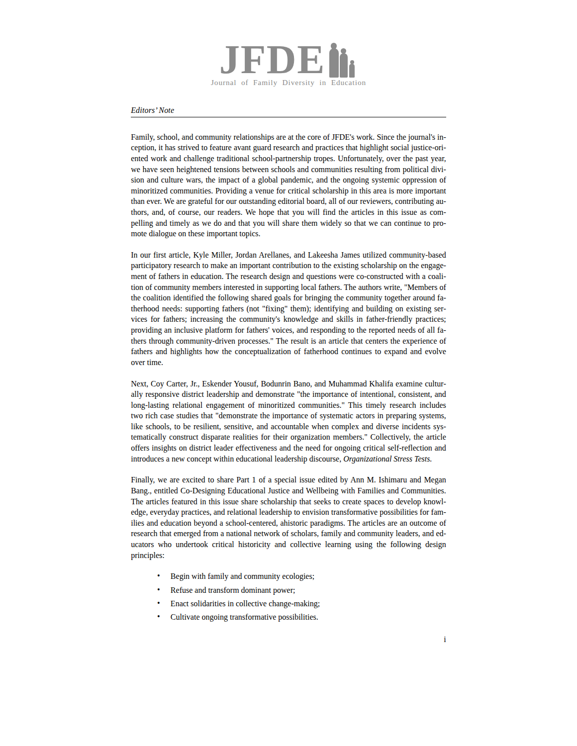JFDE
Journal of Family Diversity in Education
Editors’ Note
Family, school, and community relationships are at the core of JFDE's work. Since the journal's inception, it has strived to feature avant guard research and practices that highlight social justice-oriented work and challenge traditional school-partnership tropes. Unfortunately, over the past year, we have seen heightened tensions between schools and communities resulting from political division and culture wars, the impact of a global pandemic, and the ongoing systemic oppression of minoritized communities. Providing a venue for critical scholarship in this area is more important than ever. We are grateful for our outstanding editorial board, all of our reviewers, contributing authors, and, of course, our readers. We hope that you will find the articles in this issue as compelling and timely as we do and that you will share them widely so that we can continue to promote dialogue on these important topics.
In our first article, Kyle Miller, Jordan Arellanes, and Lakeesha James utilized community-based participatory research to make an important contribution to the existing scholarship on the engagement of fathers in education. The research design and questions were co-constructed with a coalition of community members interested in supporting local fathers. The authors write, "Members of the coalition identified the following shared goals for bringing the community together around fatherhood needs: supporting fathers (not "fixing" them); identifying and building on existing services for fathers; increasing the community's knowledge and skills in father-friendly practices; providing an inclusive platform for fathers' voices, and responding to the reported needs of all fathers through community-driven processes." The result is an article that centers the experience of fathers and highlights how the conceptualization of fatherhood continues to expand and evolve over time.
Next, Coy Carter, Jr., Eskender Yousuf, Bodunrin Bano, and Muhammad Khalifa examine culturally responsive district leadership and demonstrate "the importance of intentional, consistent, and long-lasting relational engagement of minoritized communities." This timely research includes two rich case studies that "demonstrate the importance of systematic actors in preparing systems, like schools, to be resilient, sensitive, and accountable when complex and diverse incidents systematically construct disparate realities for their organization members." Collectively, the article offers insights on district leader effectiveness and the need for ongoing critical self-reflection and introduces a new concept within educational leadership discourse, Organizational Stress Tests.
Finally, we are excited to share Part 1 of a special issue edited by Ann M. Ishimaru and Megan Bang., entitled Co-Designing Educational Justice and Wellbeing with Families and Communities. The articles featured in this issue share scholarship that seeks to create spaces to develop knowledge, everyday practices, and relational leadership to envision transformative possibilities for families and education beyond a school-centered, ahistoric paradigms. The articles are an outcome of research that emerged from a national network of scholars, family and community leaders, and educators who undertook critical historicity and collective learning using the following design principles:
Begin with family and community ecologies;
Refuse and transform dominant power;
Enact solidarities in collective change-making;
Cultivate ongoing transformative possibilities.
i